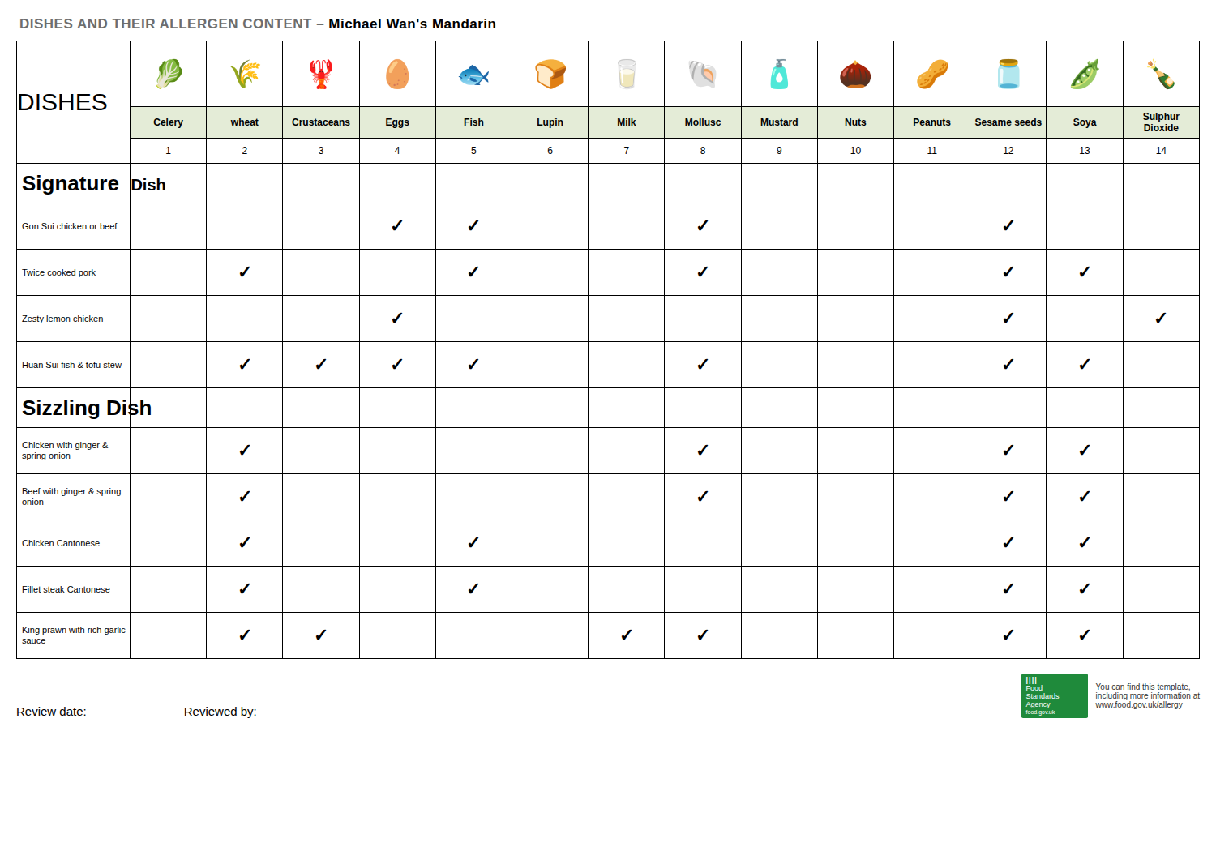DISHES AND THEIR ALLERGEN CONTENT – Michael Wan's Mandarin
| DISHES | 🥬 | 🌾 | 🦞 | 🥚 | 🐟 | 🍞 | 🥛 | 🐚 | 🧴 | 🌰 | 🥜 | 🫙 | 🫛 | 🍾 |
| Celery | wheat | Crustaceans | Eggs | Fish | Lupin | Milk | Mollusc | Mustard | Nuts | Peanuts | Sesame seeds | Soya | Sulphur Dioxide |
| 1 | 2 | 3 | 4 | 5 | 6 | 7 | 8 | 9 | 10 | 11 | 12 | 13 | 14 |
| Signature Dish | | | | | | | | | | | | | | |
| Gon Sui chicken or beef | | | | ✓ | ✓ | | | ✓ | | | | ✓ | | |
| Twice cooked pork | | ✓ | | | ✓ | | | ✓ | | | | ✓ | ✓ | |
| Zesty lemon chicken | | | | ✓ | | | | | | | | ✓ | | ✓ |
| Huan Sui fish & tofu stew | | ✓ | ✓ | ✓ | ✓ | | | ✓ | | | | ✓ | ✓ | |
| Sizzling Dish | | | | | | | | | | | | | | |
| Chicken with ginger & spring onion | | ✓ | | | | | | ✓ | | | | ✓ | ✓ | |
| Beef with ginger & spring onion | | ✓ | | | | | | ✓ | | | | ✓ | ✓ | |
| Chicken Cantonese | | ✓ | | | ✓ | | | | | | | ✓ | ✓ | |
| Fillet steak Cantonese | | ✓ | | | ✓ | | | | | | | ✓ | ✓ | |
| King prawn with rich garlic sauce | | ✓ | ✓ | | | | ✓ | ✓ | | | | ✓ | ✓ | |
Review date:
Reviewed by:
||||
Food
Standards
Agency
food.gov.uk
You can find this template,
including more information at
www.food.gov.uk/allergy